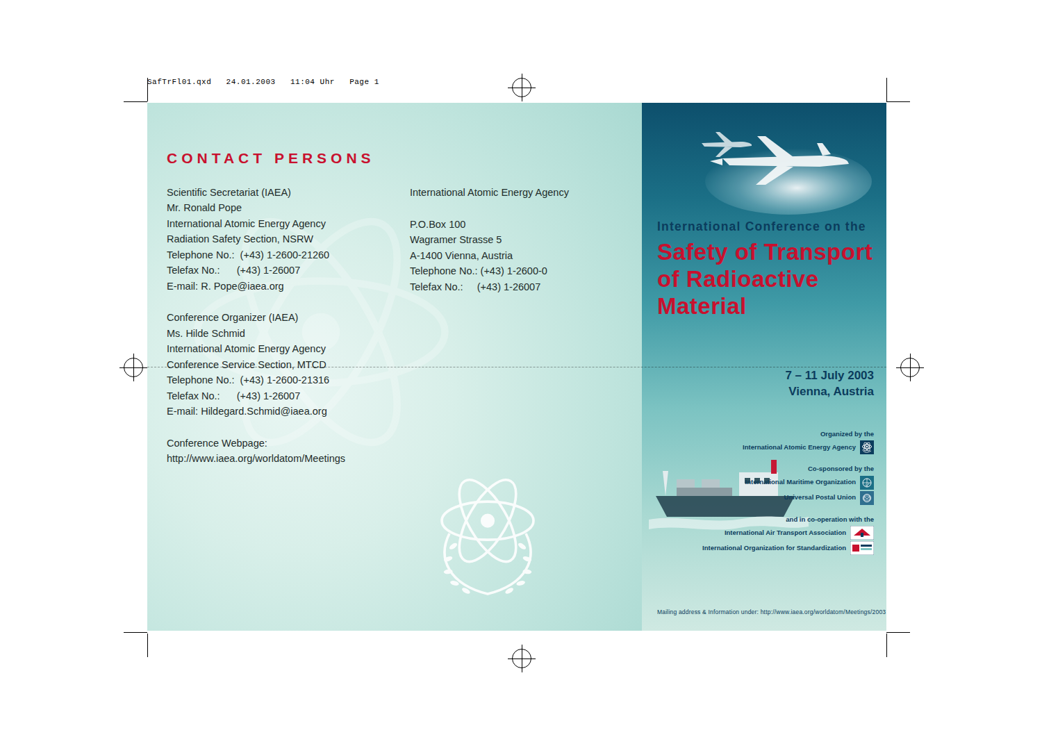SafTrFl01.qxd 24.01.2003 11:04 Uhr Page 1
CONTACT PERSONS
Scientific Secretariat (IAEA)
Mr. Ronald Pope
International Atomic Energy Agency
Radiation Safety Section, NSRW
Telephone No.: (+43) 1-2600-21260
Telefax No.: (+43) 1-26007
E-mail: R. Pope@iaea.org
Conference Organizer (IAEA)
Ms. Hilde Schmid
International Atomic Energy Agency
Conference Service Section, MTCD
Telephone No.: (+43) 1-2600-21316
Telefax No.: (+43) 1-26007
E-mail: Hildegard.Schmid@iaea.org
Conference Webpage:
http://www.iaea.org/worldatom/Meetings
International Atomic Energy Agency
P.O.Box 100
Wagramer Strasse 5
A-1400 Vienna, Austria
Telephone No.: (+43) 1-2600-0
Telefax No.: (+43) 1-26007
International Conference on the
Safety of Transport
of Radioactive
Material
7 – 11 July 2003
Vienna, Austria
Organized by the
International Atomic Energy Agency
Co-sponsored by the
International Maritime Organization
Universal Postal Union
and in co-operation with the
International Air Transport Association
International Organization for Standardization
Mailing address & Information under: http://www.iaea.org/worldatom/Meetings/2003